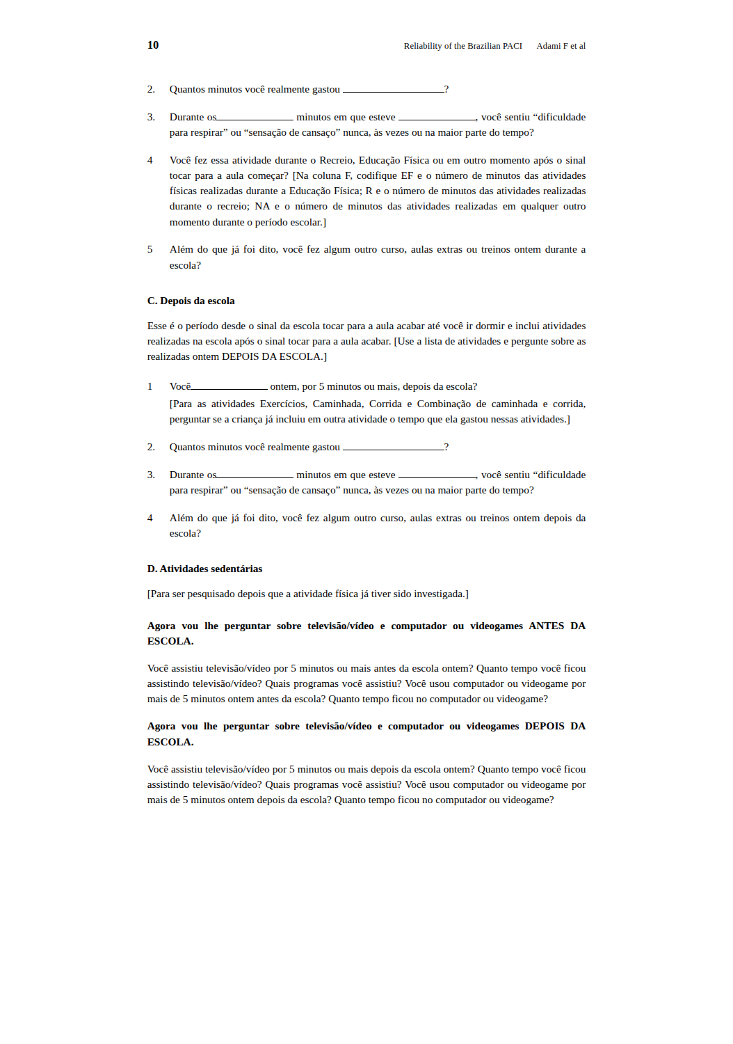10
Reliability of the Brazilian PACIAdami F et al
2. Quantos minutos você realmente gastou ?
3. Durante os minutos em que esteve , você sentiu “dificuldade para respirar” ou “sensação de cansaço” nunca, às vezes ou na maior parte do tempo?
4 Você fez essa atividade durante o Recreio, Educação Física ou em outro momento após o sinal tocar para a aula começar? [Na coluna F, codifique EF e o número de minutos das atividades físicas realizadas durante a Educação Física; R e o número de minutos das atividades realizadas durante o recreio; NA e o número de minutos das atividades realizadas em qualquer outro momento durante o período escolar.]
5 Além do que já foi dito, você fez algum outro curso, aulas extras ou treinos ontem durante a escola?
C. Depois da escola
Esse é o período desde o sinal da escola tocar para a aula acabar até você ir dormir e inclui atividades realizadas na escola após o sinal tocar para a aula acabar. [Use a lista de atividades e pergunte sobre as realizadas ontem DEPOIS DA ESCOLA.]
1 Você ontem, por 5 minutos ou mais, depois da escola? [Para as atividades Exercícios, Caminhada, Corrida e Combinação de caminhada e corrida, perguntar se a criança já incluiu em outra atividade o tempo que ela gastou nessas atividades.]
2. Quantos minutos você realmente gastou ?
3. Durante os minutos em que esteve , você sentiu “dificuldade para respirar” ou “sensação de cansaço” nunca, às vezes ou na maior parte do tempo?
4 Além do que já foi dito, você fez algum outro curso, aulas extras ou treinos ontem depois da escola?
D. Atividades sedentárias
[Para ser pesquisado depois que a atividade física já tiver sido investigada.]
Agora vou lhe perguntar sobre televisão/vídeo e computador ou videogames ANTES DA ESCOLA.
Você assistiu televisão/vídeo por 5 minutos ou mais antes da escola ontem? Quanto tempo você ficou assistindo televisão/vídeo? Quais programas você assistiu? Você usou computador ou videogame por mais de 5 minutos ontem antes da escola? Quanto tempo ficou no computador ou videogame?
Agora vou lhe perguntar sobre televisão/vídeo e computador ou videogames DEPOIS DA ESCOLA.
Você assistiu televisão/vídeo por 5 minutos ou mais depois da escola ontem? Quanto tempo você ficou assistindo televisão/vídeo? Quais programas você assistiu? Você usou computador ou videogame por mais de 5 minutos ontem depois da escola? Quanto tempo ficou no computador ou videogame?